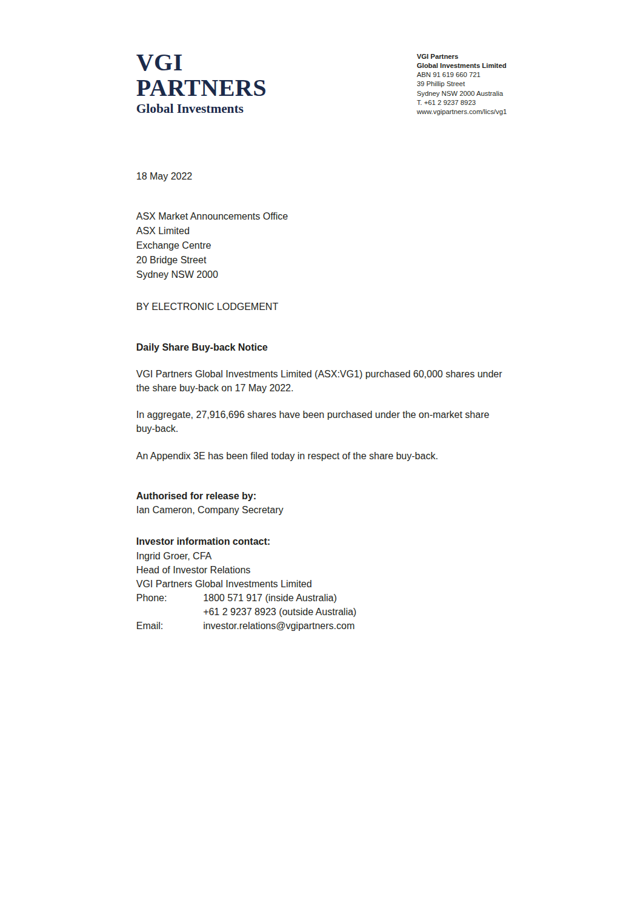VGI PARTNERS Global Investments
VGI Partners
Global Investments Limited
ABN 91 619 660 721
39 Phillip Street
Sydney NSW 2000 Australia
T. +61 2 9237 8923
www.vgipartners.com/lics/vg1
18 May 2022
ASX Market Announcements Office
ASX Limited
Exchange Centre
20 Bridge Street
Sydney NSW 2000
BY ELECTRONIC LODGEMENT
Daily Share Buy-back Notice
VGI Partners Global Investments Limited (ASX:VG1) purchased 60,000 shares under the share buy-back on 17 May 2022.
In aggregate, 27,916,696 shares have been purchased under the on-market share buy-back.
An Appendix 3E has been filed today in respect of the share buy-back.
Authorised for release by:
Ian Cameron, Company Secretary
Investor information contact:
Ingrid Groer, CFA
Head of Investor Relations
VGI Partners Global Investments Limited
| Phone: | 1800 571 917 (inside Australia) |
| | +61 2 9237 8923 (outside Australia) |
| Email: | investor.relations@vgipartners.com |